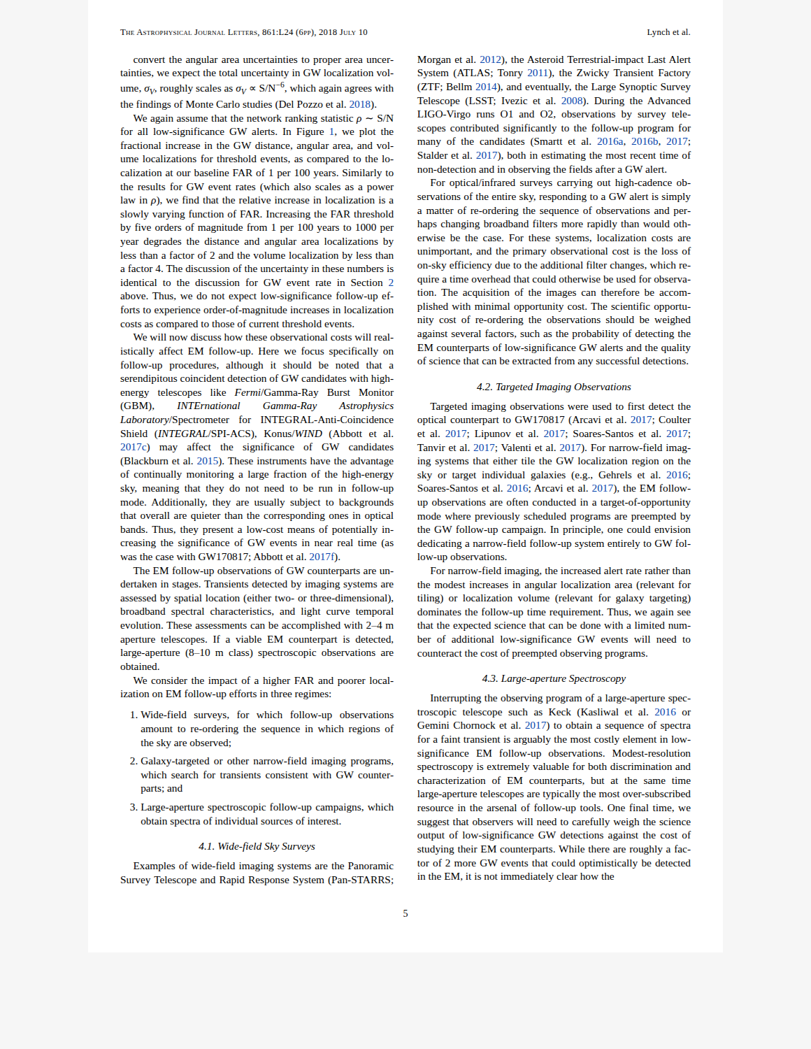The Astrophysical Journal Letters, 861:L24 (6pp), 2018 July 10 Lynch et al.
convert the angular area uncertainties to proper area uncertainties, we expect the total uncertainty in GW localization volume, σV, roughly scales as σV ∝ S/N−6, which again agrees with the findings of Monte Carlo studies (Del Pozzo et al. 2018).
We again assume that the network ranking statistic ρ ∼ S/N for all low-significance GW alerts. In Figure 1, we plot the fractional increase in the GW distance, angular area, and volume localizations for threshold events, as compared to the localization at our baseline FAR of 1 per 100 years. Similarly to the results for GW event rates (which also scales as a power law in ρ), we find that the relative increase in localization is a slowly varying function of FAR. Increasing the FAR threshold by five orders of magnitude from 1 per 100 years to 1000 per year degrades the distance and angular area localizations by less than a factor of 2 and the volume localization by less than a factor 4. The discussion of the uncertainty in these numbers is identical to the discussion for GW event rate in Section 2 above. Thus, we do not expect low-significance follow-up efforts to experience order-of-magnitude increases in localization costs as compared to those of current threshold events.
We will now discuss how these observational costs will realistically affect EM follow-up. Here we focus specifically on follow-up procedures, although it should be noted that a serendipitous coincident detection of GW candidates with high-energy telescopes like Fermi/Gamma-Ray Burst Monitor (GBM), INTErnational Gamma-Ray Astrophysics Laboratory/Spectrometer for INTEGRAL-Anti-Coincidence Shield (INTEGRAL/SPI-ACS), Konus/WIND (Abbott et al. 2017c) may affect the significance of GW candidates (Blackburn et al. 2015). These instruments have the advantage of continually monitoring a large fraction of the high-energy sky, meaning that they do not need to be run in follow-up mode. Additionally, they are usually subject to backgrounds that overall are quieter than the corresponding ones in optical bands. Thus, they present a low-cost means of potentially increasing the significance of GW events in near real time (as was the case with GW170817; Abbott et al. 2017f).
The EM follow-up observations of GW counterparts are undertaken in stages. Transients detected by imaging systems are assessed by spatial location (either two- or three-dimensional), broadband spectral characteristics, and light curve temporal evolution. These assessments can be accomplished with 2–4 m aperture telescopes. If a viable EM counterpart is detected, large-aperture (8–10 m class) spectroscopic observations are obtained.
We consider the impact of a higher FAR and poorer localization on EM follow-up efforts in three regimes:
Wide-field surveys, for which follow-up observations amount to re-ordering the sequence in which regions of the sky are observed;
Galaxy-targeted or other narrow-field imaging programs, which search for transients consistent with GW counterparts; and
Large-aperture spectroscopic follow-up campaigns, which obtain spectra of individual sources of interest.
4.1. Wide-field Sky Surveys
Examples of wide-field imaging systems are the Panoramic Survey Telescope and Rapid Response System (Pan-STARRS; Morgan et al. 2012), the Asteroid Terrestrial-impact Last Alert System (ATLAS; Tonry 2011), the Zwicky Transient Factory (ZTF; Bellm 2014), and eventually, the Large Synoptic Survey Telescope (LSST; Ivezic et al. 2008). During the Advanced LIGO-Virgo runs O1 and O2, observations by survey telescopes contributed significantly to the follow-up program for many of the candidates (Smartt et al. 2016a, 2016b, 2017; Stalder et al. 2017), both in estimating the most recent time of non-detection and in observing the fields after a GW alert.
For optical/infrared surveys carrying out high-cadence observations of the entire sky, responding to a GW alert is simply a matter of re-ordering the sequence of observations and perhaps changing broadband filters more rapidly than would otherwise be the case. For these systems, localization costs are unimportant, and the primary observational cost is the loss of on-sky efficiency due to the additional filter changes, which require a time overhead that could otherwise be used for observation. The acquisition of the images can therefore be accomplished with minimal opportunity cost. The scientific opportunity cost of re-ordering the observations should be weighed against several factors, such as the probability of detecting the EM counterparts of low-significance GW alerts and the quality of science that can be extracted from any successful detections.
4.2. Targeted Imaging Observations
Targeted imaging observations were used to first detect the optical counterpart to GW170817 (Arcavi et al. 2017; Coulter et al. 2017; Lipunov et al. 2017; Soares-Santos et al. 2017; Tanvir et al. 2017; Valenti et al. 2017). For narrow-field imaging systems that either tile the GW localization region on the sky or target individual galaxies (e.g., Gehrels et al. 2016; Soares-Santos et al. 2016; Arcavi et al. 2017), the EM follow-up observations are often conducted in a target-of-opportunity mode where previously scheduled programs are preempted by the GW follow-up campaign. In principle, one could envision dedicating a narrow-field follow-up system entirely to GW follow-up observations.
For narrow-field imaging, the increased alert rate rather than the modest increases in angular localization area (relevant for tiling) or localization volume (relevant for galaxy targeting) dominates the follow-up time requirement. Thus, we again see that the expected science that can be done with a limited number of additional low-significance GW events will need to counteract the cost of preempted observing programs.
4.3. Large-aperture Spectroscopy
Interrupting the observing program of a large-aperture spectroscopic telescope such as Keck (Kasliwal et al. 2016 or Gemini Chornock et al. 2017) to obtain a sequence of spectra for a faint transient is arguably the most costly element in low-significance EM follow-up observations. Modest-resolution spectroscopy is extremely valuable for both discrimination and characterization of EM counterparts, but at the same time large-aperture telescopes are typically the most over-subscribed resource in the arsenal of follow-up tools. One final time, we suggest that observers will need to carefully weigh the science output of low-significance GW detections against the cost of studying their EM counterparts. While there are roughly a factor of 2 more GW events that could optimistically be detected in the EM, it is not immediately clear how the
5